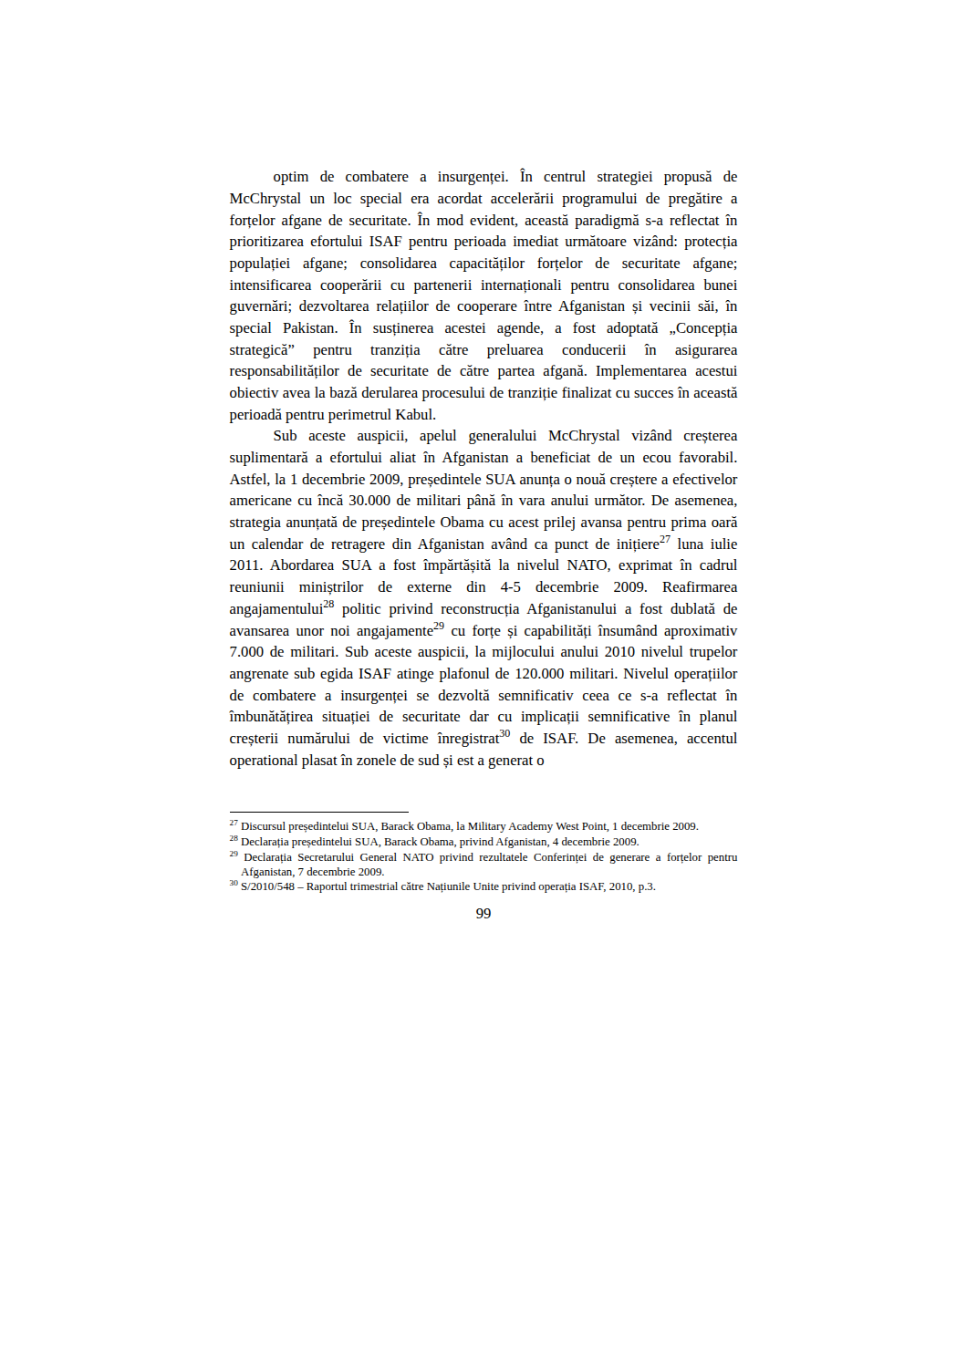optim de combatere a insurgenței. În centrul strategiei propusă de McChrystal un loc special era acordat accelerării programului de pregătire a forțelor afgane de securitate. În mod evident, această paradigmă s-a reflectat în prioritizarea efortului ISAF pentru perioada imediat următoare vizând: protecția populației afgane; consolidarea capacităților forțelor de securitate afgane; intensificarea cooperării cu partenerii internaționali pentru consolidarea bunei guvernări; dezvoltarea relațiilor de cooperare între Afganistan și vecinii săi, în special Pakistan. În susținerea acestei agende, a fost adoptată „Concepția strategică” pentru tranziția către preluarea conducerii în asigurarea responsabilităților de securitate de către partea afgană. Implementarea acestui obiectiv avea la bază derularea procesului de tranziție finalizat cu succes în această perioadă pentru perimetrul Kabul.
Sub aceste auspicii, apelul generalului McChrystal vizând creșterea suplimentară a efortului aliat în Afganistan a beneficiat de un ecou favorabil. Astfel, la 1 decembrie 2009, președintele SUA anunța o nouă creștere a efectivelor americane cu încă 30.000 de militari până în vara anului următor. De asemenea, strategia anunțată de președintele Obama cu acest prilej avansa pentru prima oară un calendar de retragere din Afganistan având ca punct de inițiere27 luna iulie 2011. Abordarea SUA a fost împărtășită la nivelul NATO, exprimat în cadrul reuniunii miniștrilor de externe din 4-5 decembrie 2009. Reafirmarea angajamentului28 politic privind reconstrucția Afganistanului a fost dublată de avansarea unor noi angajamente29 cu forțe și capabilități însumând aproximativ 7.000 de militari. Sub aceste auspicii, la mijlocului anului 2010 nivelul trupelor angrenate sub egida ISAF atinge plafonul de 120.000 militari. Nivelul operațiilor de combatere a insurgenței se dezvoltă semnificativ ceea ce s-a reflectat în îmbunătățirea situației de securitate dar cu implicații semnificative în planul creșterii numărului de victime înregistrat30 de ISAF. De asemenea, accentul operational plasat în zonele de sud și est a generat o
27 Discursul președintelui SUA, Barack Obama, la Military Academy West Point, 1 decembrie 2009.
28 Declarația președintelui SUA, Barack Obama, privind Afganistan, 4 decembrie 2009.
29 Declarația Secretarului General NATO privind rezultatele Conferinței de generare a forțelor pentru Afganistan, 7 decembrie 2009.
30 S/2010/548 – Raportul trimestrial către Națiunile Unite privind operația ISAF, 2010, p.3.
99